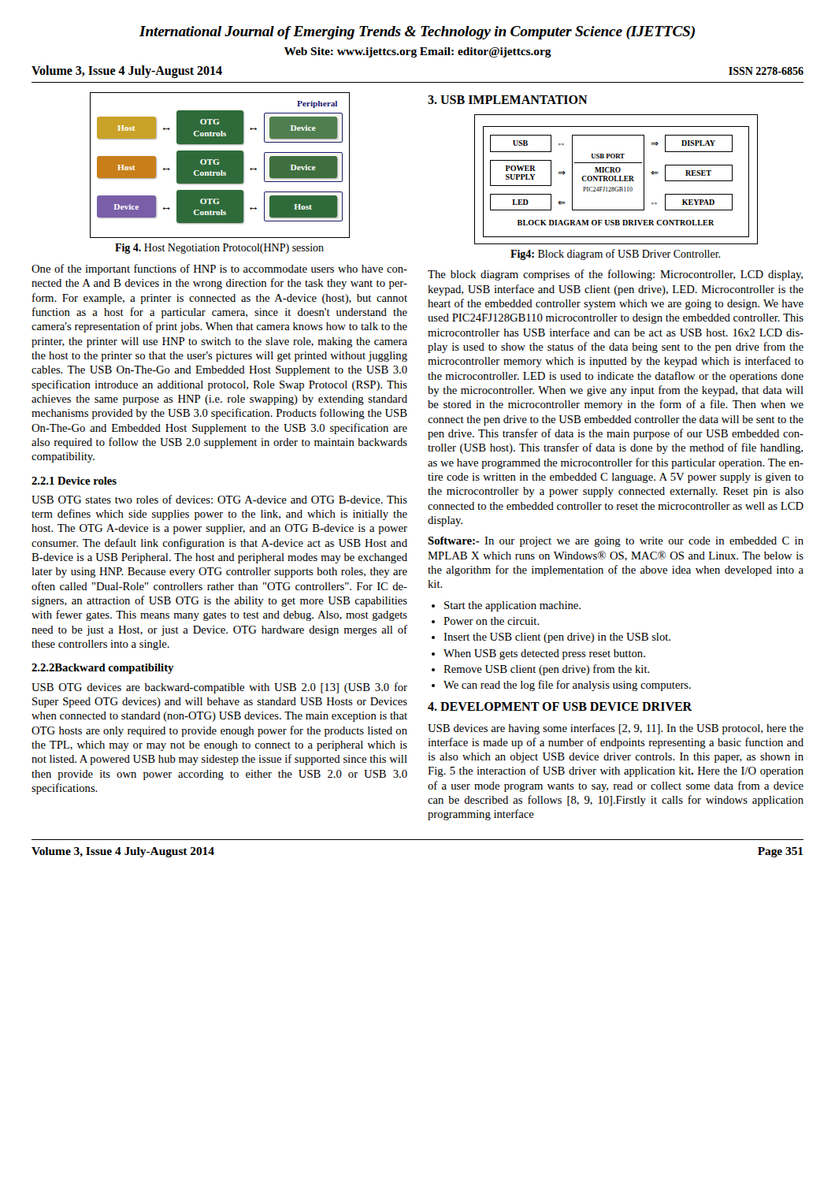International Journal of Emerging Trends & Technology in Computer Science (IJETTCS)
Web Site: www.ijettcs.org Email: editor@ijettcs.org
Volume 3, Issue 4 July-August 2014 ISSN 2278-6856
Peripheral
Host
↔
OTG
Controls
↔
Device
Host
↔
OTG
Controls
↔
Device
Device
↔
OTG
Controls
↔
Host
Fig 4. Host Negotiation Protocol(HNP) session
One of the important functions of HNP is to accommodate users who have connected the A and B devices in the wrong direction for the task they want to perform. For example, a printer is connected as the A-device (host), but cannot function as a host for a particular camera, since it doesn't understand the camera's representation of print jobs. When that camera knows how to talk to the printer, the printer will use HNP to switch to the slave role, making the camera the host to the printer so that the user's pictures will get printed without juggling cables. The USB On-The-Go and Embedded Host Supplement to the USB 3.0 specification introduce an additional protocol, Role Swap Protocol (RSP). This achieves the same purpose as HNP (i.e. role swapping) by extending standard mechanisms provided by the USB 3.0 specification. Products following the USB On-The-Go and Embedded Host Supplement to the USB 3.0 specification are also required to follow the USB 2.0 supplement in order to maintain backwards compatibility.
2.2.1 Device roles
USB OTG states two roles of devices: OTG A-device and OTG B-device. This term defines which side supplies power to the link, and which is initially the host. The OTG A-device is a power supplier, and an OTG B-device is a power consumer. The default link configuration is that A-device act as USB Host and B-device is a USB Peripheral. The host and peripheral modes may be exchanged later by using HNP. Because every OTG controller supports both roles, they are often called "Dual-Role" controllers rather than "OTG controllers". For IC designers, an attraction of USB OTG is the ability to get more USB capabilities with fewer gates. This means many gates to test and debug. Also, most gadgets need to be just a Host, or just a Device. OTG hardware design merges all of these controllers into a single.
2.2.2Backward compatibility
USB OTG devices are backward-compatible with USB 2.0 [13] (USB 3.0 for Super Speed OTG devices) and will behave as standard USB Hosts or Devices when connected to standard (non-OTG) USB devices. The main exception is that OTG hosts are only required to provide enough power for the products listed on the TPL, which may or may not be enough to connect to a peripheral which is not listed. A powered USB hub may sidestep the issue if supported since this will then provide its own power according to either the USB 2.0 or USB 3.0 specifications.
3. USB IMPLEMANTATION
USB
⇔
USB PORT
MICRO
CONTROLLER
PIC24FJ128GB110
⇒
DISPLAY
POWER
SUPPLY
⇒
⇐
RESET
LED
⇐
⇔
KEYPAD
BLOCK DIAGRAM OF USB DRIVER CONTROLLER
Fig4: Block diagram of USB Driver Controller.
The block diagram comprises of the following: Microcontroller, LCD display, keypad, USB interface and USB client (pen drive), LED. Microcontroller is the heart of the embedded controller system which we are going to design. We have used PIC24FJ128GB110 microcontroller to design the embedded controller. This microcontroller has USB interface and can be act as USB host. 16x2 LCD display is used to show the status of the data being sent to the pen drive from the microcontroller memory which is inputted by the keypad which is interfaced to the microcontroller. LED is used to indicate the dataflow or the operations done by the microcontroller. When we give any input from the keypad, that data will be stored in the microcontroller memory in the form of a file. Then when we connect the pen drive to the USB embedded controller the data will be sent to the pen drive. This transfer of data is the main purpose of our USB embedded controller (USB host). This transfer of data is done by the method of file handling, as we have programmed the microcontroller for this particular operation. The entire code is written in the embedded C language. A 5V power supply is given to the microcontroller by a power supply connected externally. Reset pin is also connected to the embedded controller to reset the microcontroller as well as LCD display.
Software:- In our project we are going to write our code in embedded C in MPLAB X which runs on Windows® OS, MAC® OS and Linux. The below is the algorithm for the implementation of the above idea when developed into a kit.
Start the application machine.
Power on the circuit.
Insert the USB client (pen drive) in the USB slot.
When USB gets detected press reset button.
Remove USB client (pen drive) from the kit.
We can read the log file for analysis using computers.
4. Development Of USB Device Driver
USB devices are having some interfaces [2, 9, 11]. In the USB protocol, here the interface is made up of a number of endpoints representing a basic function and is also which an object USB device driver controls. In this paper, as shown in Fig. 5 the interaction of USB driver with application kit. Here the I/O operation of a user mode program wants to say, read or collect some data from a device can be described as follows [8, 9, 10].Firstly it calls for windows application programming interface
Volume 3, Issue 4 July-August 2014 Page 351